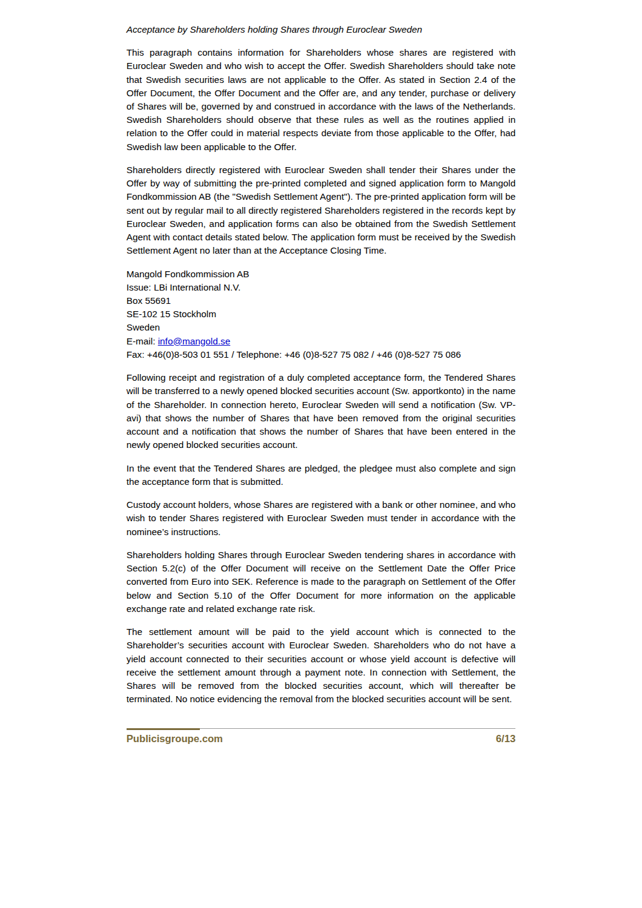Acceptance by Shareholders holding Shares through Euroclear Sweden
This paragraph contains information for Shareholders whose shares are registered with Euroclear Sweden and who wish to accept the Offer. Swedish Shareholders should take note that Swedish securities laws are not applicable to the Offer. As stated in Section 2.4 of the Offer Document, the Offer Document and the Offer are, and any tender, purchase or delivery of Shares will be, governed by and construed in accordance with the laws of the Netherlands. Swedish Shareholders should observe that these rules as well as the routines applied in relation to the Offer could in material respects deviate from those applicable to the Offer, had Swedish law been applicable to the Offer.
Shareholders directly registered with Euroclear Sweden shall tender their Shares under the Offer by way of submitting the pre-printed completed and signed application form to Mangold Fondkommission AB (the "Swedish Settlement Agent"). The pre-printed application form will be sent out by regular mail to all directly registered Shareholders registered in the records kept by Euroclear Sweden, and application forms can also be obtained from the Swedish Settlement Agent with contact details stated below. The application form must be received by the Swedish Settlement Agent no later than at the Acceptance Closing Time.
Mangold Fondkommission AB
Issue: LBi International N.V.
Box 55691
SE-102 15 Stockholm
Sweden
E-mail: info@mangold.se
Fax: +46(0)8-503 01 551 / Telephone: +46 (0)8-527 75 082 / +46 (0)8-527 75 086
Following receipt and registration of a duly completed acceptance form, the Tendered Shares will be transferred to a newly opened blocked securities account (Sw. apportkonto) in the name of the Shareholder. In connection hereto, Euroclear Sweden will send a notification (Sw. VP-avi) that shows the number of Shares that have been removed from the original securities account and a notification that shows the number of Shares that have been entered in the newly opened blocked securities account.
In the event that the Tendered Shares are pledged, the pledgee must also complete and sign the acceptance form that is submitted.
Custody account holders, whose Shares are registered with a bank or other nominee, and who wish to tender Shares registered with Euroclear Sweden must tender in accordance with the nominee’s instructions.
Shareholders holding Shares through Euroclear Sweden tendering shares in accordance with Section 5.2(c) of the Offer Document will receive on the Settlement Date the Offer Price converted from Euro into SEK. Reference is made to the paragraph on Settlement of the Offer below and Section 5.10 of the Offer Document for more information on the applicable exchange rate and related exchange rate risk.
The settlement amount will be paid to the yield account which is connected to the Shareholder’s securities account with Euroclear Sweden. Shareholders who do not have a yield account connected to their securities account or whose yield account is defective will receive the settlement amount through a payment note. In connection with Settlement, the Shares will be removed from the blocked securities account, which will thereafter be terminated. No notice evidencing the removal from the blocked securities account will be sent.
Publicisgroupe.com
6/13